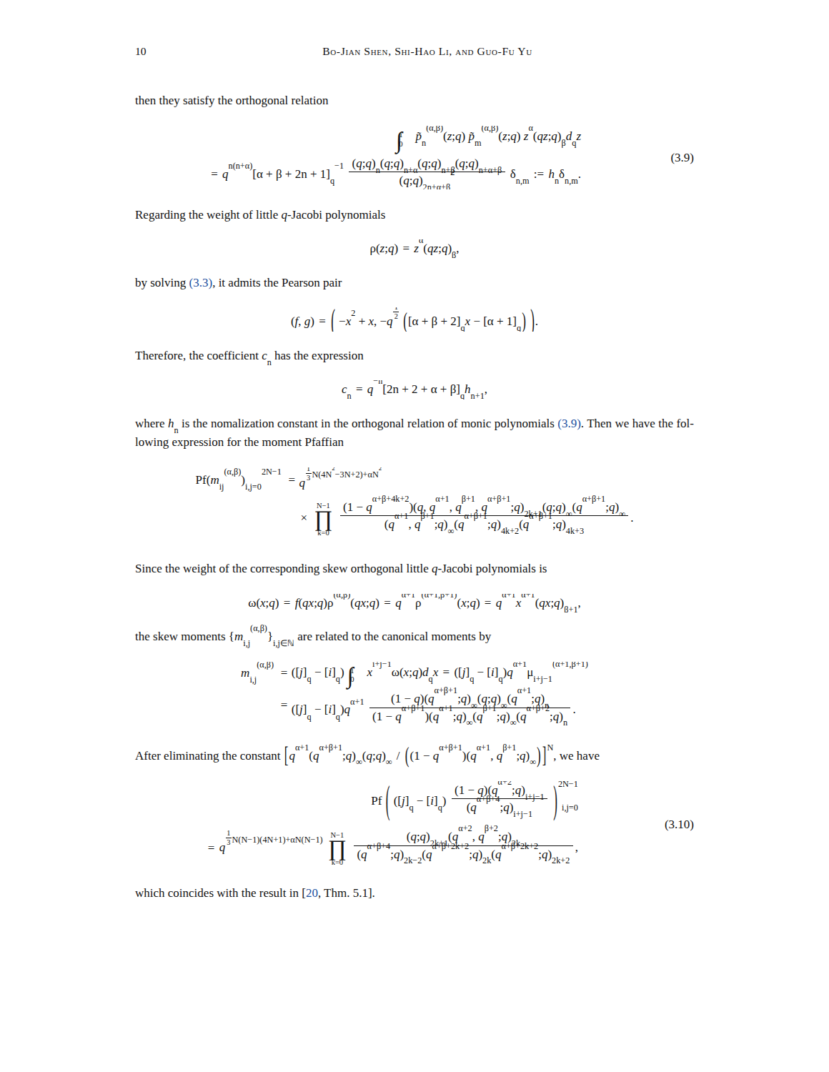10 Bo-Jian Shen, Shi-Hao Li, and Guo-Fu Yu
then they satisfy the orthogonal relation
| 1 ∫ 0 p̃ n (α,β) ( z ; q ) p̃ m (α,β) ( z ; q ) z α ( qz ; q ) β d q z |
| = q n(n+α) [α + β + 2n + 1] q −1 ( q ; q ) n ( q ; q ) n+α ( q ; q ) n+β ( q ; q ) n+α+β ( q ; q ) 2n+α+β 2 δ n,m := h n δ n,m . |
(3.9)
Regarding the weight of little q-Jacobi polynomials
ρ(z;q) = zα(qz;q)β,
by solving (3.3), it admits the Pearson pair
(f, g) = ( −x2 + x, −q12 ([α + β + 2]qx − [α + 1]q) ).
Therefore, the coefficient cn has the expression
cn = q−n[2n + 2 + α + β]qhn+1,
where hn is the nomalization constant in the orthogonal relation of monic polynomials (3.9). Then we have the following expression for the moment Pfaffian
| Pf ( m ij (α,β) ) i,j=0 2N−1 | = | q 1 3 N(4N 2 −3N+2)+αN 2 |
| | | × N−1 ∏ k=0 (1 − q α+β+4k+2 )( q , q α+1 , q β+1 , q α+β+1 ; q ) 2k+1 ( q ; q ) ∞ ( q α+β+1 ; q ) ∞ ( q α+1 , q β+1 ; q ) ∞ ( q α+β+1 ; q ) 4k+2 ( q α+β+1 ; q ) 4k+3 . |
Since the weight of the corresponding skew orthogonal little q-Jacobi polynomials is
ω(x;q) = f(qx;q)ρ(α,β)(qx;q) = qα+1ρ(α+1,β+1)(x;q) = qα+1xα+1(qx;q)β+1,
the skew moments {mi,j(α,β)}i,j∈ℕ are related to the canonical moments by
| m i,j (α,β) | = | ([ j ] q − [ i ] q ) 1 ∫ 0 x i+j−1 ω( x ; q ) d q x = ([ j ] q − [ i ] q ) q α+1 μ i+j−1 (α+1,β+1) |
| | = | ([ j ] q − [ i ] q ) q α+1 (1 − q )( q α+β+1 ; q ) ∞ ( q ; q ) ∞ ( q α+1 ; q ) n (1 − q α+β+1 )( q α+1 ; q ) ∞ ( q β+1 ; q ) ∞ ( q α+β+2 ; q ) n . |
After eliminating the constant [qα+1(qα+β+1;q)∞(q;q)∞ / ((1 − qα+β+1)(qα+1, qβ+1;q)∞)]N, we have
| Pf ( ([ j ] q − [ i ] q ) (1 − q )( q α+2 ; q ) i+j−1 ( q α+β+4 ; q ) i+j−1 ) 2N−1 i,j=0 |
| = q 1 3 N(N−1)(4N+1)+αN(N−1) N−1 ∏ k=0 ( q ; q ) 2k+1 ( q α+2 , q β+2 ; q ) 2k ( q α+β+4 ; q ) 2k−2 ( q α+β+2k+2 ; q ) 2k ( q α+β+2k+2 ; q ) 2k+2 , |
(3.10)
which coincides with the result in [20, Thm. 5.1].